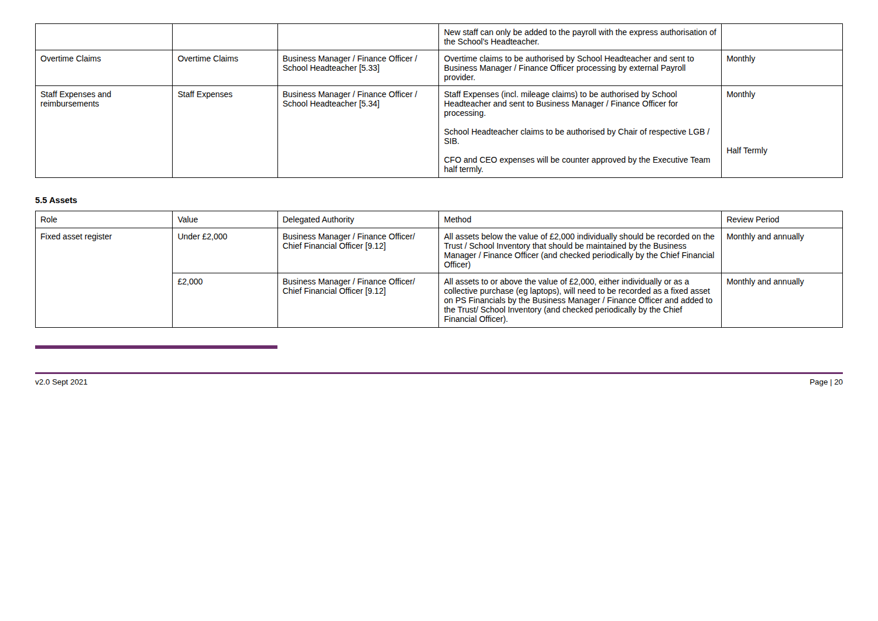| | | | New staff can only be added to the payroll with the express authorisation of the School's Headteacher. | |
| Overtime Claims | Overtime Claims | Business Manager / Finance Officer / School Headteacher [5.33] | Overtime claims to be authorised by School Headteacher and sent to Business Manager / Finance Officer processing by external Payroll provider. | Monthly |
| Staff Expenses and reimbursements | Staff Expenses | Business Manager / Finance Officer / School Headteacher [5.34] | Staff Expenses (incl. mileage claims) to be authorised by School Headteacher and sent to Business Manager / Finance Officer for processing. School Headteacher claims to be authorised by Chair of respective LGB / SIB. CFO and CEO expenses will be counter approved by the Executive Team half termly. | Monthly Half Termly |
5.5 Assets
| Role | Value | Delegated Authority | Method | Review Period |
| --- | --- | --- | --- | --- |
| Fixed asset register | Under £2,000 | Business Manager / Finance Officer/ Chief Financial Officer [9.12] | All assets below the value of £2,000 individually should be recorded on the Trust / School Inventory that should be maintained by the Business Manager / Finance Officer (and checked periodically by the Chief Financial Officer) | Monthly and annually |
| £2,000 | Business Manager / Finance Officer/ Chief Financial Officer [9.12] | All assets to or above the value of £2,000, either individually or as a collective purchase (eg laptops), will need to be recorded as a fixed asset on PS Financials by the Business Manager / Finance Officer and added to the Trust/ School Inventory (and checked periodically by the Chief Financial Officer). | Monthly and annually |
v2.0 Sept 2021 Page | 20